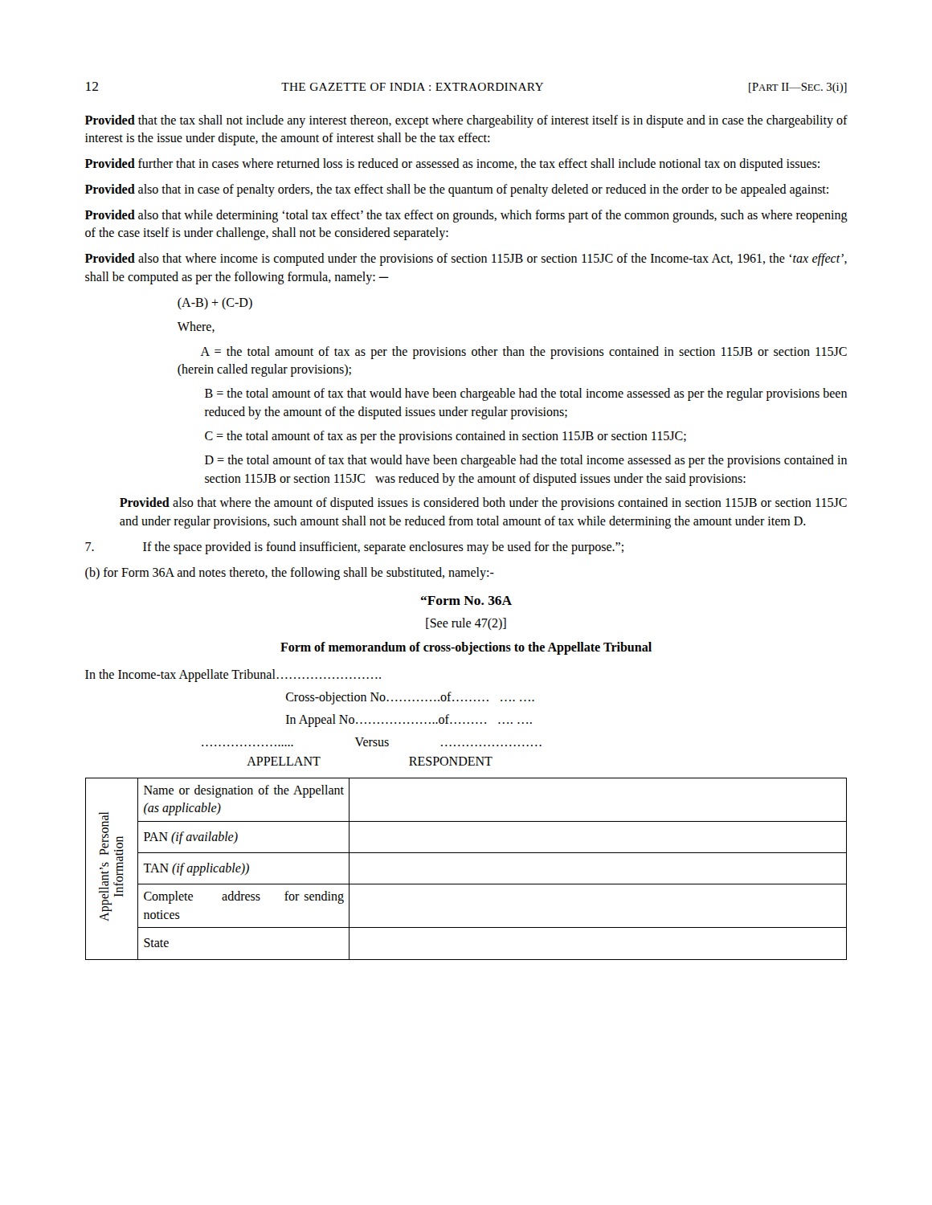12
THE GAZETTE OF INDIA : EXTRAORDINARY
[PART II—SEC. 3(i)]
Provided that the tax shall not include any interest thereon, except where chargeability of interest itself is in dispute and in case the chargeability of interest is the issue under dispute, the amount of interest shall be the tax effect:
Provided further that in cases where returned loss is reduced or assessed as income, the tax effect shall include notional tax on disputed issues:
Provided also that in case of penalty orders, the tax effect shall be the quantum of penalty deleted or reduced in the order to be appealed against:
Provided also that while determining ‘total tax effect’ the tax effect on grounds, which forms part of the common grounds, such as where reopening of the case itself is under challenge, shall not be considered separately:
Provided also that where income is computed under the provisions of section 115JB or section 115JC of the Income-tax Act, 1961, the ‘tax effect’, shall be computed as per the following formula, namely: ─
(A-B) + (C-D)
Where,
A = the total amount of tax as per the provisions other than the provisions contained in section 115JB or section 115JC (herein called regular provisions);
B = the total amount of tax that would have been chargeable had the total income assessed as per the regular provisions been reduced by the amount of the disputed issues under regular provisions;
C = the total amount of tax as per the provisions contained in section 115JB or section 115JC;
D = the total amount of tax that would have been chargeable had the total income assessed as per the provisions contained in section 115JB or section 115JC was reduced by the amount of disputed issues under the said provisions:
Provided also that where the amount of disputed issues is considered both under the provisions contained in section 115JB or section 115JC and under regular provisions, such amount shall not be reduced from total amount of tax while determining the amount under item D.
7.
If the space provided is found insufficient, separate enclosures may be used for the purpose.”;
(b) for Form 36A and notes thereto, the following shall be substituted, namely:-
“Form No. 36A
[See rule 47(2)]
Form of memorandum of cross-objections to the Appellate Tribunal
In the Income-tax Appellate Tribunal…………………….
Cross-objection No………….of……… …. ….
In Appeal No………………..of……… …. ….
……………….....
Versus
……………………
APPELLANT
RESPONDENT
| Appellant’s Personal Information | Name or designation of the Appellant (as applicable) | |
| PAN (if available) | |
| TAN (if applicable)) | |
| Complete address for sending notices | |
| State | |